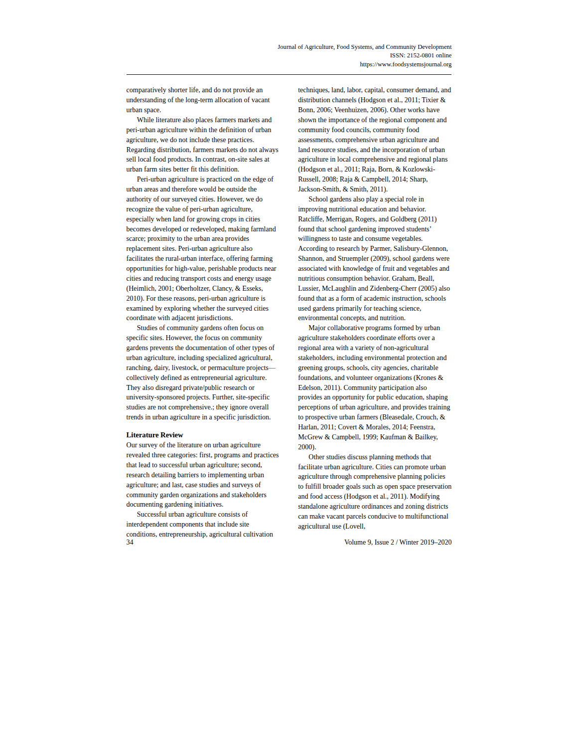Journal of Agriculture, Food Systems, and Community Development
ISSN: 2152-0801 online
https://www.foodsystemsjournal.org
comparatively shorter life, and do not provide an understanding of the long-term allocation of vacant urban space.
While literature also places farmers markets and peri-urban agriculture within the definition of urban agriculture, we do not include these practices. Regarding distribution, farmers markets do not always sell local food products. In contrast, on-site sales at urban farm sites better fit this definition.
Peri-urban agriculture is practiced on the edge of urban areas and therefore would be outside the authority of our surveyed cities. However, we do recognize the value of peri-urban agriculture, especially when land for growing crops in cities becomes developed or redeveloped, making farmland scarce; proximity to the urban area provides replacement sites. Peri-urban agriculture also facilitates the rural-urban interface, offering farming opportunities for high-value, perishable products near cities and reducing transport costs and energy usage (Heimlich, 2001; Oberholtzer, Clancy, & Esseks, 2010). For these reasons, peri-urban agriculture is examined by exploring whether the surveyed cities coordinate with adjacent jurisdictions.
Studies of community gardens often focus on specific sites. However, the focus on community gardens prevents the documentation of other types of urban agriculture, including specialized agricultural, ranching, dairy, livestock, or permaculture projects—collectively defined as entrepreneurial agriculture. They also disregard private/public research or university-sponsored projects. Further, site-specific studies are not comprehensive.; they ignore overall trends in urban agriculture in a specific jurisdiction.
Literature Review
Our survey of the literature on urban agriculture revealed three categories: first, programs and practices that lead to successful urban agriculture; second, research detailing barriers to implementing urban agriculture; and last, case studies and surveys of community garden organizations and stakeholders documenting gardening initiatives.
Successful urban agriculture consists of interdependent components that include site conditions, entrepreneurship, agricultural cultivation techniques, land, labor, capital, consumer demand, and distribution channels (Hodgson et al., 2011; Tixier & Bonn, 2006; Veenhuizen, 2006). Other works have shown the importance of the regional component and community food councils, community food assessments, comprehensive urban agriculture and land resource studies, and the incorporation of urban agriculture in local comprehensive and regional plans (Hodgson et al., 2011; Raja, Born, & Kozlowski-Russell, 2008; Raja & Campbell, 2014; Sharp, Jackson-Smith, & Smith, 2011).
School gardens also play a special role in improving nutritional education and behavior. Ratcliffe, Merrigan, Rogers, and Goldberg (2011) found that school gardening improved students’ willingness to taste and consume vegetables. According to research by Parmer, Salisbury-Glennon, Shannon, and Struempler (2009), school gardens were associated with knowledge of fruit and vegetables and nutritious consumption behavior. Graham, Beall, Lussier, McLaughlin and Zidenberg-Cherr (2005) also found that as a form of academic instruction, schools used gardens primarily for teaching science, environmental concepts, and nutrition.
Major collaborative programs formed by urban agriculture stakeholders coordinate efforts over a regional area with a variety of non-agricultural stakeholders, including environmental protection and greening groups, schools, city agencies, charitable foundations, and volunteer organizations (Krones & Edelson, 2011). Community participation also provides an opportunity for public education, shaping perceptions of urban agriculture, and provides training to prospective urban farmers (Bleasedale, Crouch, & Harlan, 2011; Covert & Morales, 2014; Feenstra, McGrew & Campbell, 1999; Kaufman & Bailkey, 2000).
Other studies discuss planning methods that facilitate urban agriculture. Cities can promote urban agriculture through comprehensive planning policies to fulfill broader goals such as open space preservation and food access (Hodgson et al., 2011). Modifying standalone agriculture ordinances and zoning districts can make vacant parcels conducive to multifunctional agricultural use (Lovell,
34 Volume 9, Issue 2 / Winter 2019–2020